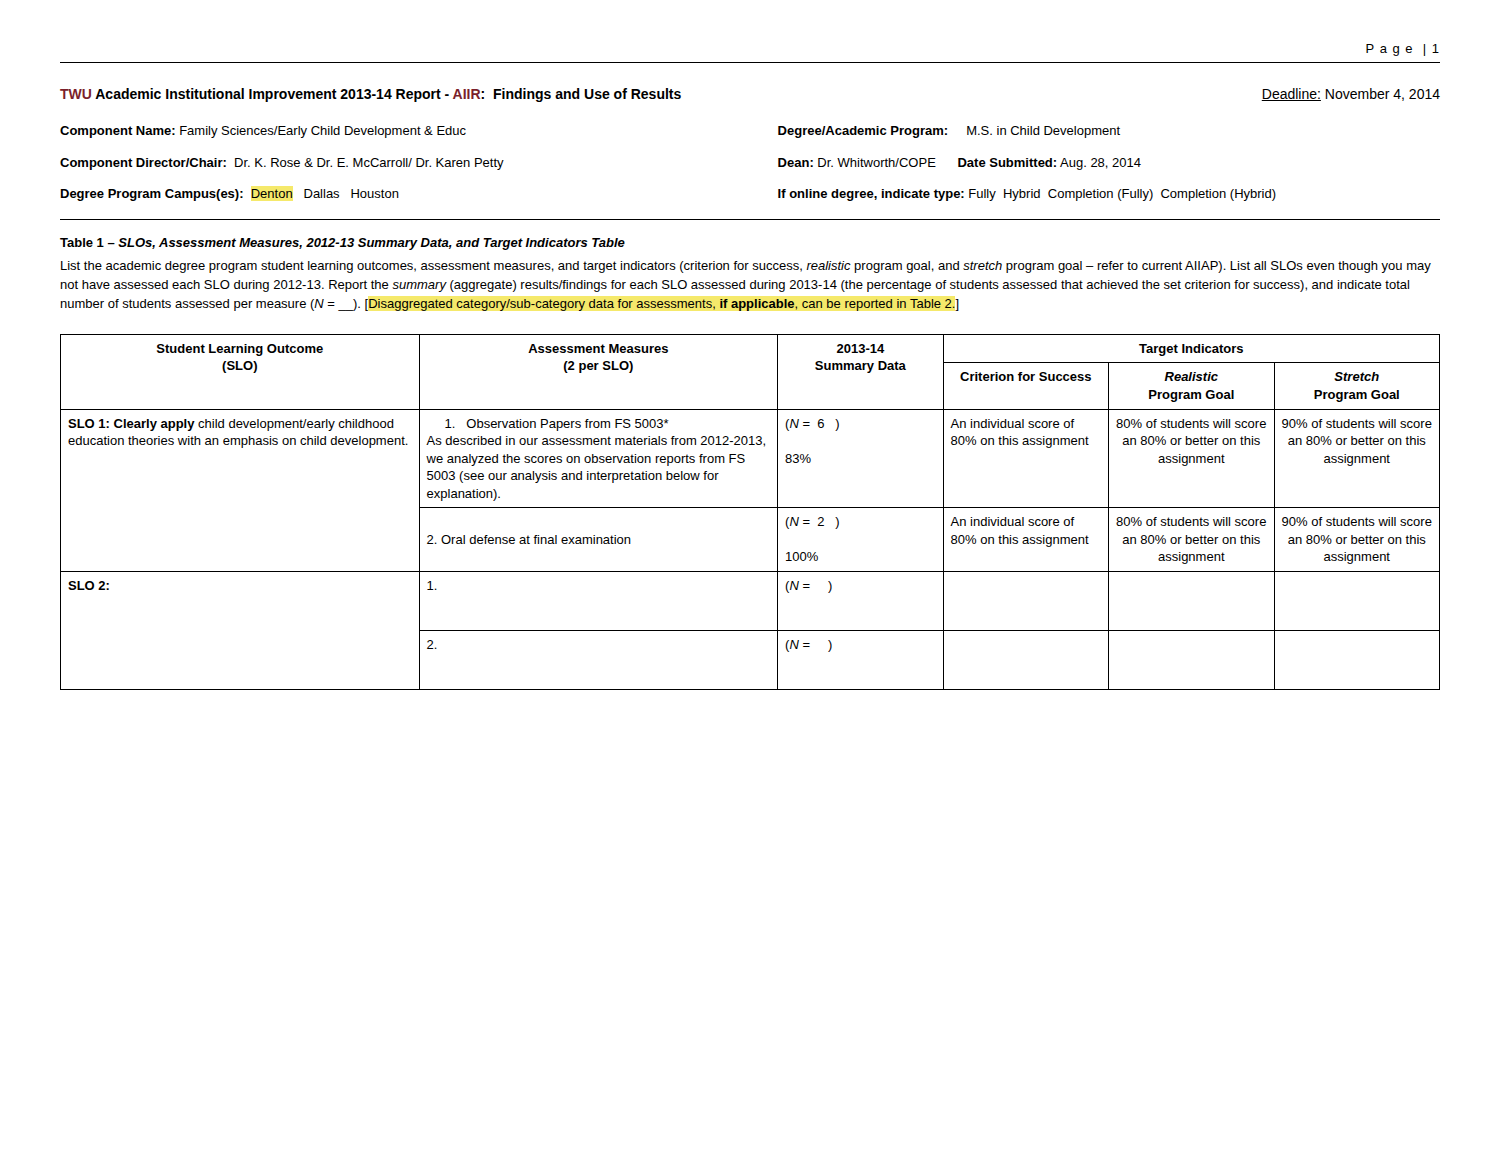P a g e | 1
TWU Academic Institutional Improvement 2013-14 Report - AIIR: Findings and Use of Results Deadline: November 4, 2014
Component Name: Family Sciences/Early Child Development & Educ
Degree/Academic Program: M.S. in Child Development
Component Director/Chair: Dr. K. Rose & Dr. E. McCarroll/ Dr. Karen Petty
Dean: Dr. Whitworth/COPE Date Submitted: Aug. 28, 2014
Degree Program Campus(es): Denton Dallas Houston
If online degree, indicate type: Fully Hybrid Completion (Fully) Completion (Hybrid)
Table 1 – SLOs, Assessment Measures, 2012-13 Summary Data, and Target Indicators Table
List the academic degree program student learning outcomes, assessment measures, and target indicators (criterion for success, realistic program goal, and stretch program goal – refer to current AIIAP). List all SLOs even though you may not have assessed each SLO during 2012-13. Report the summary (aggregate) results/findings for each SLO assessed during 2013-14 (the percentage of students assessed that achieved the set criterion for success), and indicate total number of students assessed per measure (N = __). [Disaggregated category/sub-category data for assessments, if applicable, can be reported in Table 2.]
| Student Learning Outcome (SLO) | Assessment Measures (2 per SLO) | 2013-14 Summary Data | Target Indicators |
| --- | --- | --- | --- |
| Criterion for Success | Realistic Program Goal | Stretch Program Goal |
| SLO 1: Clearly apply child development/early childhood education theories with an emphasis on child development. | 1. Observation Papers from FS 5003* As described in our assessment materials from 2012-2013, we analyzed the scores on observation reports from FS 5003 (see our analysis and interpretation below for explanation). | ( N = 6 ) 83% | An individual score of 80% on this assignment | 80% of students will score an 80% or better on this assignment | 90% of students will score an 80% or better on this assignment |
| 2. Oral defense at final examination | ( N = 2 ) 100% | An individual score of 80% on this assignment | 80% of students will score an 80% or better on this assignment | 90% of students will score an 80% or better on this assignment |
| SLO 2: | 1. | ( N = ) | | | |
| 2. | ( N = ) | | | |